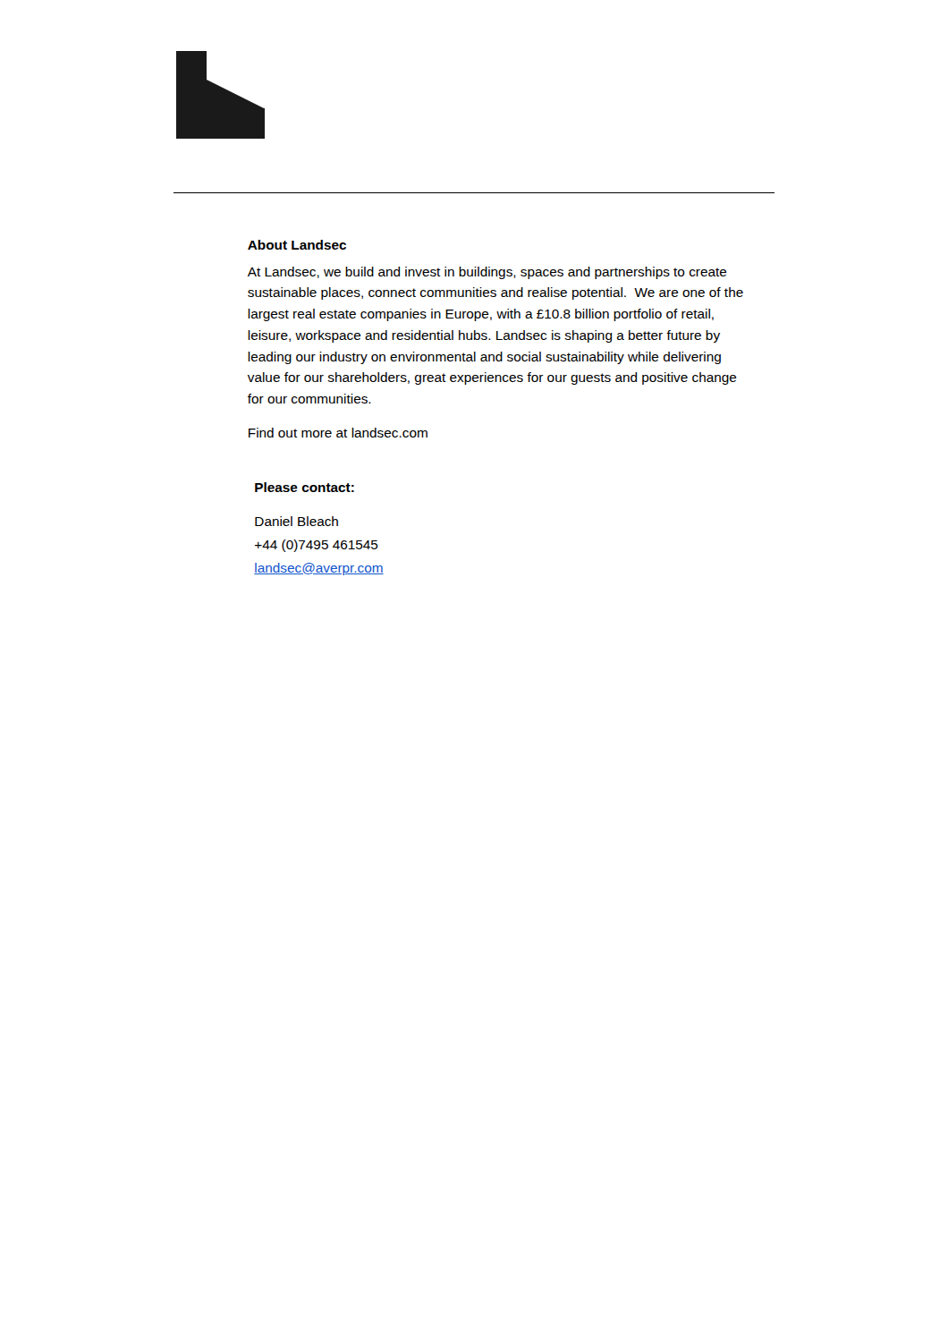About Landsec
At Landsec, we build and invest in buildings, spaces and partnerships to create sustainable places, connect communities and realise potential. We are one of the largest real estate companies in Europe, with a £10.8 billion portfolio of retail, leisure, workspace and residential hubs. Landsec is shaping a better future by leading our industry on environmental and social sustainability while delivering value for our shareholders, great experiences for our guests and positive change for our communities.
Find out more at landsec.com
Please contact:
Daniel Bleach
+44 (0)7495 461545
landsec@averpr.com